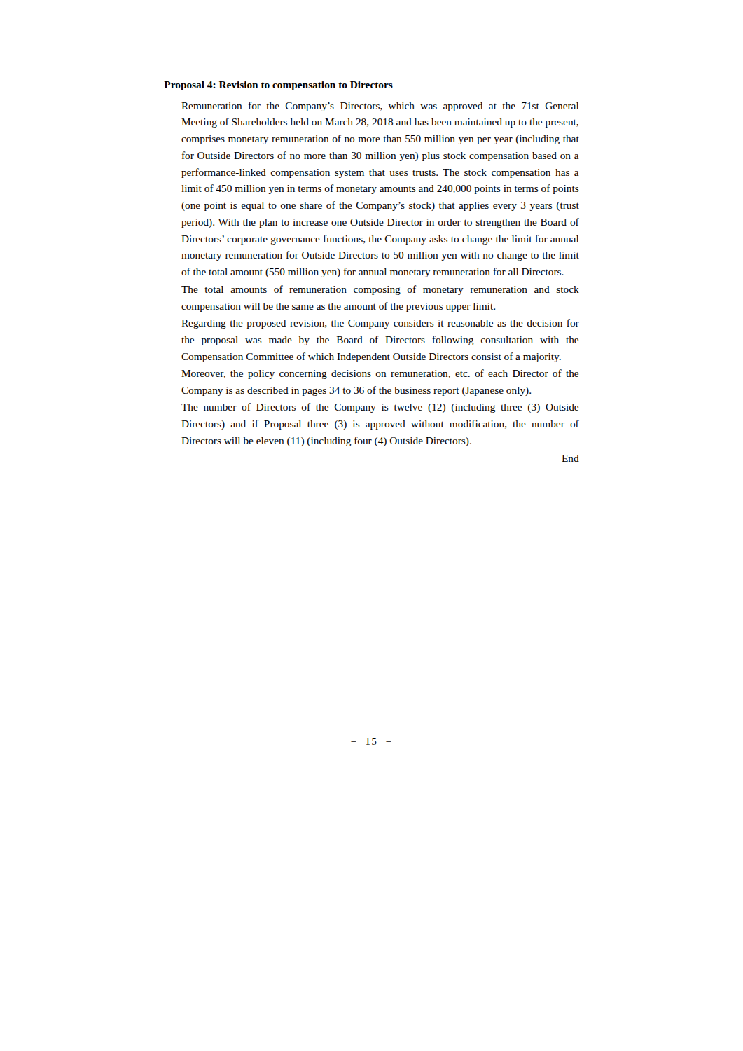Proposal 4: Revision to compensation to Directors
Remuneration for the Company’s Directors, which was approved at the 71st General Meeting of Shareholders held on March 28, 2018 and has been maintained up to the present, comprises monetary remuneration of no more than 550 million yen per year (including that for Outside Directors of no more than 30 million yen) plus stock compensation based on a performance-linked compensation system that uses trusts. The stock compensation has a limit of 450 million yen in terms of monetary amounts and 240,000 points in terms of points (one point is equal to one share of the Company’s stock) that applies every 3 years (trust period). With the plan to increase one Outside Director in order to strengthen the Board of Directors’ corporate governance functions, the Company asks to change the limit for annual monetary remuneration for Outside Directors to 50 million yen with no change to the limit of the total amount (550 million yen) for annual monetary remuneration for all Directors.
The total amounts of remuneration composing of monetary remuneration and stock compensation will be the same as the amount of the previous upper limit.
Regarding the proposed revision, the Company considers it reasonable as the decision for the proposal was made by the Board of Directors following consultation with the Compensation Committee of which Independent Outside Directors consist of a majority.
Moreover, the policy concerning decisions on remuneration, etc. of each Director of the Company is as described in pages 34 to 36 of the business report (Japanese only).
The number of Directors of the Company is twelve (12) (including three (3) Outside Directors) and if Proposal three (3) is approved without modification, the number of Directors will be eleven (11) (including four (4) Outside Directors).
End
− 15 −